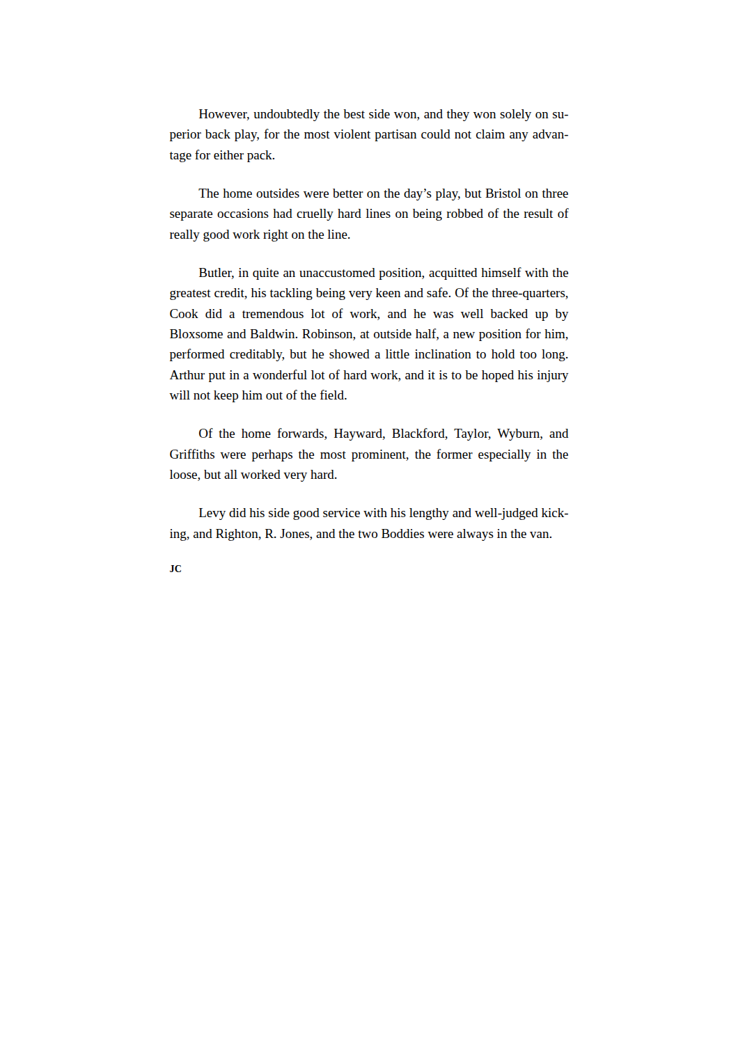However, undoubtedly the best side won, and they won solely on superior back play, for the most violent partisan could not claim any advantage for either pack.
The home outsides were better on the day’s play, but Bristol on three separate occasions had cruelly hard lines on being robbed of the result of really good work right on the line.
Butler, in quite an unaccustomed position, acquitted himself with the greatest credit, his tackling being very keen and safe. Of the three-quarters, Cook did a tremendous lot of work, and he was well backed up by Bloxsome and Baldwin. Robinson, at outside half, a new position for him, performed creditably, but he showed a little inclination to hold too long. Arthur put in a wonderful lot of hard work, and it is to be hoped his injury will not keep him out of the field.
Of the home forwards, Hayward, Blackford, Taylor, Wyburn, and Griffiths were perhaps the most prominent, the former especially in the loose, but all worked very hard.
Levy did his side good service with his lengthy and well-judged kicking, and Righton, R. Jones, and the two Boddies were always in the van.
JC